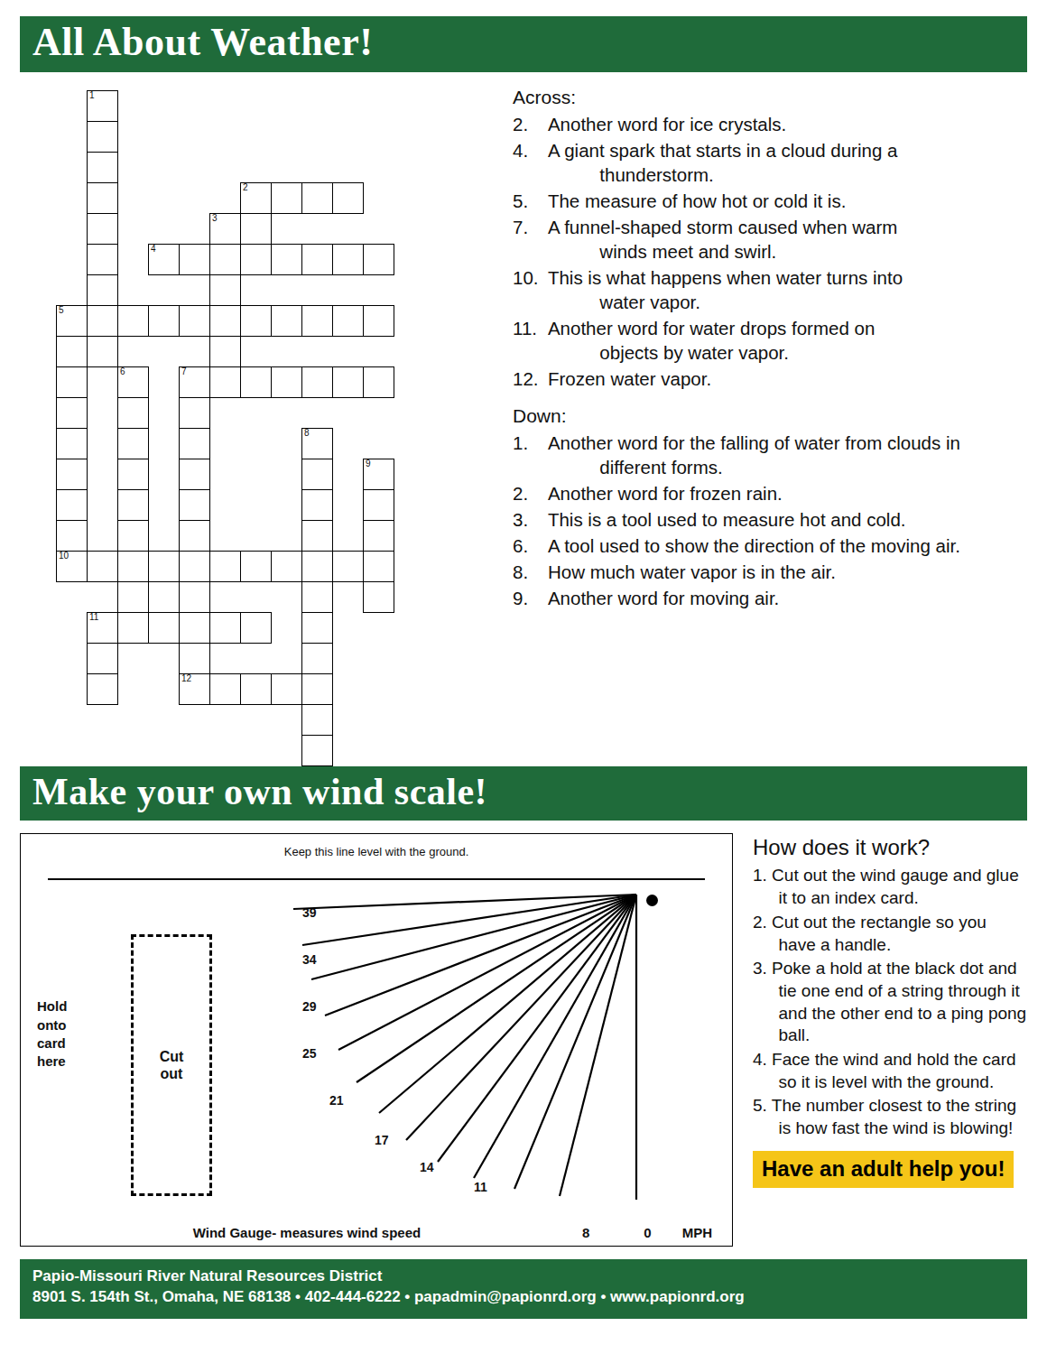All About Weather!
| | 1 | | | | | | | | | | | | |
| | | | | | | 2 | | | | | | | |
| | | | | | 3 | | | | | | | | |
| | | | 4 | | | | | | | | | | |
| 5 | | | | | | | | | | | | | |
| | | 6 | | 7 | | | | | | | | | |
| | | | | | | | | 8 | | | | | |
| | | | | | | | | | | 9 | | | |
| 10 | | | | | | | | | | | | | |
| | 11 | | | | | | | | | | | | |
| | | | | 12 | | | | | | | | | |
Across:
2. Another word for ice crystals.
4. A giant spark that starts in a cloud during athunderstorm.
5. The measure of how hot or cold it is.
7. A funnel-shaped storm caused when warmwinds meet and swirl.
10. This is what happens when water turns intowater vapor.
11. Another word for water drops formed onobjects by water vapor.
12. Frozen water vapor.
Down:
1. Another word for the falling of water from clouds indifferent forms.
2. Another word for frozen rain.
3. This is a tool used to measure hot and cold.
6. A tool used to show the direction of the moving air.
8. How much water vapor is in the air.
9. Another word for moving air.
Make your own wind scale!
Keep this line level with the ground.
Hold
onto
card
here
Cut
out
39
34
29
25
21
17
14
11
MPH 0 8 Wind Gauge- measures wind speed
How does it work?
1. Cut out the wind gauge and glue it to an index card.
2. Cut out the rectangle so you have a handle.
3. Poke a hold at the black dot and tie one end of a string through it and the other end to a ping pong ball.
4. Face the wind and hold the card so it is level with the ground.
5. The number closest to the string is how fast the wind is blowing!
Have an adult help you!
Papio-Missouri River Natural Resources District
8901 S. 154th St., Omaha, NE 68138 • 402-444-6222 • papadmin@papionrd.org • www.papionrd.org